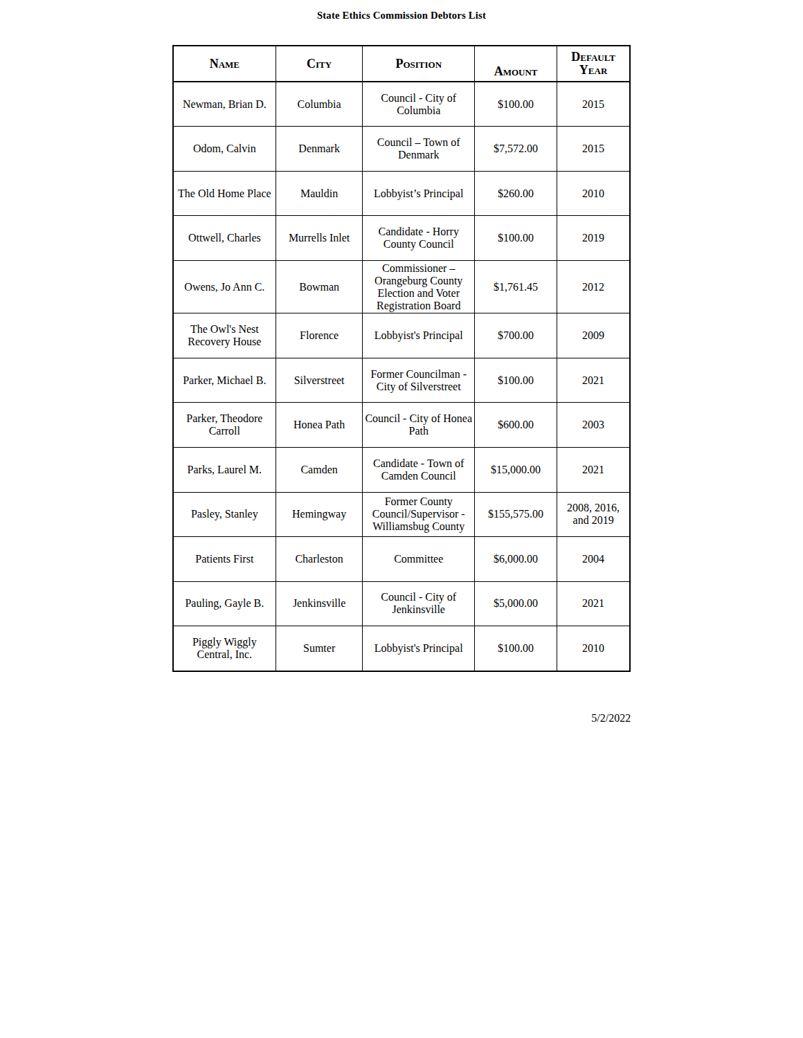State Ethics Commission Debtors List
| Name | City | Position | Amount | Default Year |
| --- | --- | --- | --- | --- |
| Newman, Brian D. | Columbia | Council - City of Columbia | $100.00 | 2015 |
| Odom, Calvin | Denmark | Council – Town of Denmark | $7,572.00 | 2015 |
| The Old Home Place | Mauldin | Lobbyist’s Principal | $260.00 | 2010 |
| Ottwell, Charles | Murrells Inlet | Candidate - Horry County Council | $100.00 | 2019 |
| Owens, Jo Ann C. | Bowman | Commissioner – Orangeburg County Election and Voter Registration Board | $1,761.45 | 2012 |
| The Owl's Nest Recovery House | Florence | Lobbyist's Principal | $700.00 | 2009 |
| Parker, Michael B. | Silverstreet | Former Councilman - City of Silverstreet | $100.00 | 2021 |
| Parker, Theodore Carroll | Honea Path | Council - City of Honea Path | $600.00 | 2003 |
| Parks, Laurel M. | Camden | Candidate - Town of Camden Council | $15,000.00 | 2021 |
| Pasley, Stanley | Hemingway | Former County Council/Supervisor - Williamsbug County | $155,575.00 | 2008, 2016, and 2019 |
| Patients First | Charleston | Committee | $6,000.00 | 2004 |
| Pauling, Gayle B. | Jenkinsville | Council - City of Jenkinsville | $5,000.00 | 2021 |
| Piggly Wiggly Central, Inc. | Sumter | Lobbyist's Principal | $100.00 | 2010 |
5/2/2022